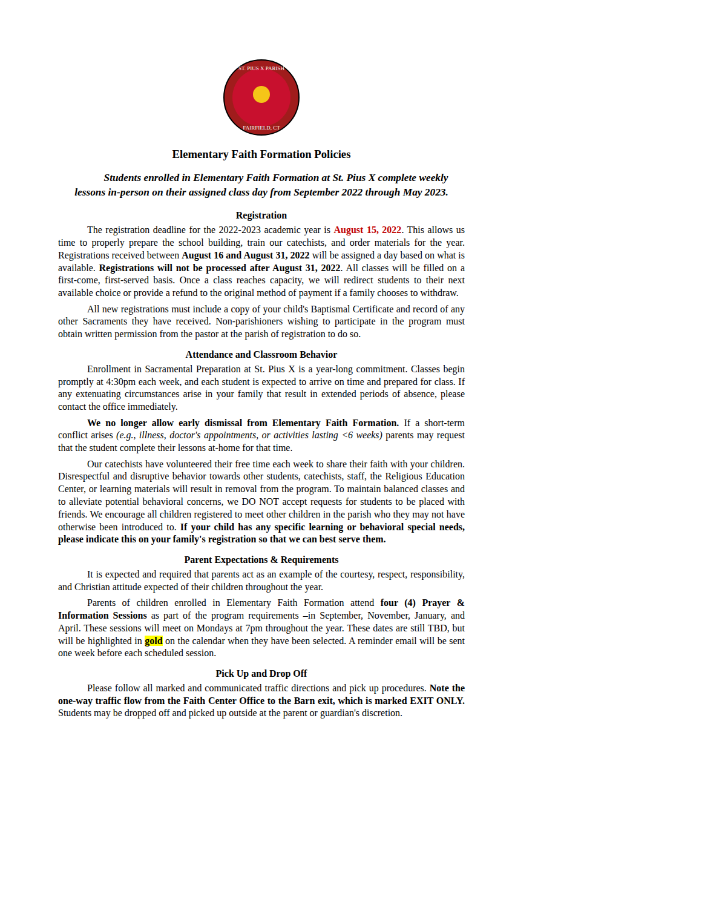Elementary Faith Formation Policies
Students enrolled in Elementary Faith Formation at St. Pius X complete weekly lessons in-person on their assigned class day from September 2022 through May 2023.
Registration
The registration deadline for the 2022-2023 academic year is August 15, 2022. This allows us time to properly prepare the school building, train our catechists, and order materials for the year. Registrations received between August 16 and August 31, 2022 will be assigned a day based on what is available. Registrations will not be processed after August 31, 2022. All classes will be filled on a first-come, first-served basis. Once a class reaches capacity, we will redirect students to their next available choice or provide a refund to the original method of payment if a family chooses to withdraw.
All new registrations must include a copy of your child's Baptismal Certificate and record of any other Sacraments they have received. Non-parishioners wishing to participate in the program must obtain written permission from the pastor at the parish of registration to do so.
Attendance and Classroom Behavior
Enrollment in Sacramental Preparation at St. Pius X is a year-long commitment. Classes begin promptly at 4:30pm each week, and each student is expected to arrive on time and prepared for class. If any extenuating circumstances arise in your family that result in extended periods of absence, please contact the office immediately.
We no longer allow early dismissal from Elementary Faith Formation. If a short-term conflict arises (e.g., illness, doctor's appointments, or activities lasting <6 weeks) parents may request that the student complete their lessons at-home for that time.
Our catechists have volunteered their free time each week to share their faith with your children. Disrespectful and disruptive behavior towards other students, catechists, staff, the Religious Education Center, or learning materials will result in removal from the program. To maintain balanced classes and to alleviate potential behavioral concerns, we DO NOT accept requests for students to be placed with friends. We encourage all children registered to meet other children in the parish who they may not have otherwise been introduced to. If your child has any specific learning or behavioral special needs, please indicate this on your family's registration so that we can best serve them.
Parent Expectations & Requirements
It is expected and required that parents act as an example of the courtesy, respect, responsibility, and Christian attitude expected of their children throughout the year.
Parents of children enrolled in Elementary Faith Formation attend four (4) Prayer & Information Sessions as part of the program requirements –in September, November, January, and April. These sessions will meet on Mondays at 7pm throughout the year. These dates are still TBD, but will be highlighted in gold on the calendar when they have been selected. A reminder email will be sent one week before each scheduled session.
Pick Up and Drop Off
Please follow all marked and communicated traffic directions and pick up procedures. Note the one-way traffic flow from the Faith Center Office to the Barn exit, which is marked EXIT ONLY. Students may be dropped off and picked up outside at the parent or guardian's discretion.